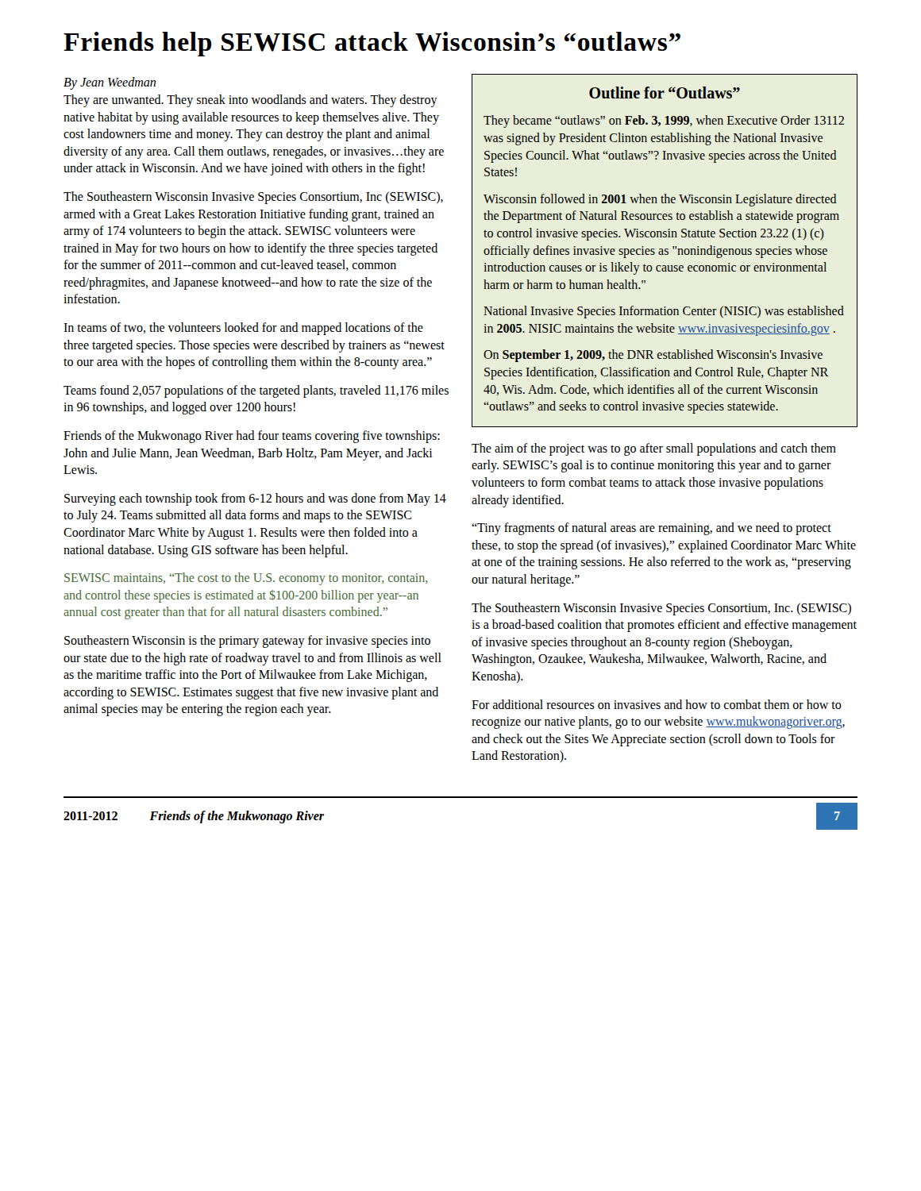Friends help SEWISC attack Wisconsin’s “outlaws”
By Jean Weedman
They are unwanted. They sneak into woodlands and waters. They destroy native habitat by using available resources to keep themselves alive. They cost landowners time and money. They can destroy the plant and animal diversity of any area. Call them outlaws, renegades, or invasives…they are under attack in Wisconsin. And we have joined with others in the fight!
The Southeastern Wisconsin Invasive Species Consortium, Inc (SEWISC), armed with a Great Lakes Restoration Initiative funding grant, trained an army of 174 volunteers to begin the attack. SEWISC volunteers were trained in May for two hours on how to identify the three species targeted for the summer of 2011--common and cut-leaved teasel, common reed/phragmites, and Japanese knotweed--and how to rate the size of the infestation.
In teams of two, the volunteers looked for and mapped locations of the three targeted species. Those species were described by trainers as “newest to our area with the hopes of controlling them within the 8-county area.”
Teams found 2,057 populations of the targeted plants, traveled 11,176 miles in 96 townships, and logged over 1200 hours!
Friends of the Mukwonago River had four teams covering five townships: John and Julie Mann, Jean Weedman, Barb Holtz, Pam Meyer, and Jacki Lewis.
Surveying each township took from 6-12 hours and was done from May 14 to July 24. Teams submitted all data forms and maps to the SEWISC Coordinator Marc White by August 1. Results were then folded into a national database. Using GIS software has been helpful.
SEWISC maintains, “The cost to the U.S. economy to monitor, contain, and control these species is estimated at $100-200 billion per year--an annual cost greater than that for all natural disasters combined.”
Southeastern Wisconsin is the primary gateway for invasive species into our state due to the high rate of roadway travel to and from Illinois as well as the maritime traffic into the Port of Milwaukee from Lake Michigan, according to SEWISC. Estimates suggest that five new invasive plant and animal species may be entering the region each year.
Outline for “Outlaws”
They became “outlaws” on Feb. 3, 1999, when Executive Order 13112 was signed by President Clinton establishing the National Invasive Species Council. What “outlaws”? Invasive species across the United States!
Wisconsin followed in 2001 when the Wisconsin Legislature directed the Department of Natural Resources to establish a statewide program to control invasive species. Wisconsin Statute Section 23.22 (1) (c) officially defines invasive species as "nonindigenous species whose introduction causes or is likely to cause economic or environmental harm or harm to human health."
National Invasive Species Information Center (NISIC) was established in 2005. NISIC maintains the website www.invasivespeciesinfo.gov .
On September 1, 2009, the DNR established Wisconsin's Invasive Species Identification, Classification and Control Rule, Chapter NR 40, Wis. Adm. Code, which identifies all of the current Wisconsin “outlaws” and seeks to control invasive species statewide.
The aim of the project was to go after small populations and catch them early. SEWISC’s goal is to continue monitoring this year and to garner volunteers to form combat teams to attack those invasive populations already identified.
“Tiny fragments of natural areas are remaining, and we need to protect these, to stop the spread (of invasives),” explained Coordinator Marc White at one of the training sessions. He also referred to the work as, “preserving our natural heritage.”
The Southeastern Wisconsin Invasive Species Consortium, Inc. (SEWISC) is a broad-based coalition that promotes efficient and effective management of invasive species throughout an 8-county region (Sheboygan, Washington, Ozaukee, Waukesha, Milwaukee, Walworth, Racine, and Kenosha).
For additional resources on invasives and how to combat them or how to recognize our native plants, go to our website www.mukwonagoriver.org, and check out the Sites We Appreciate section (scroll down to Tools for Land Restoration).
2011-2012
Friends of the Mukwonago River
7